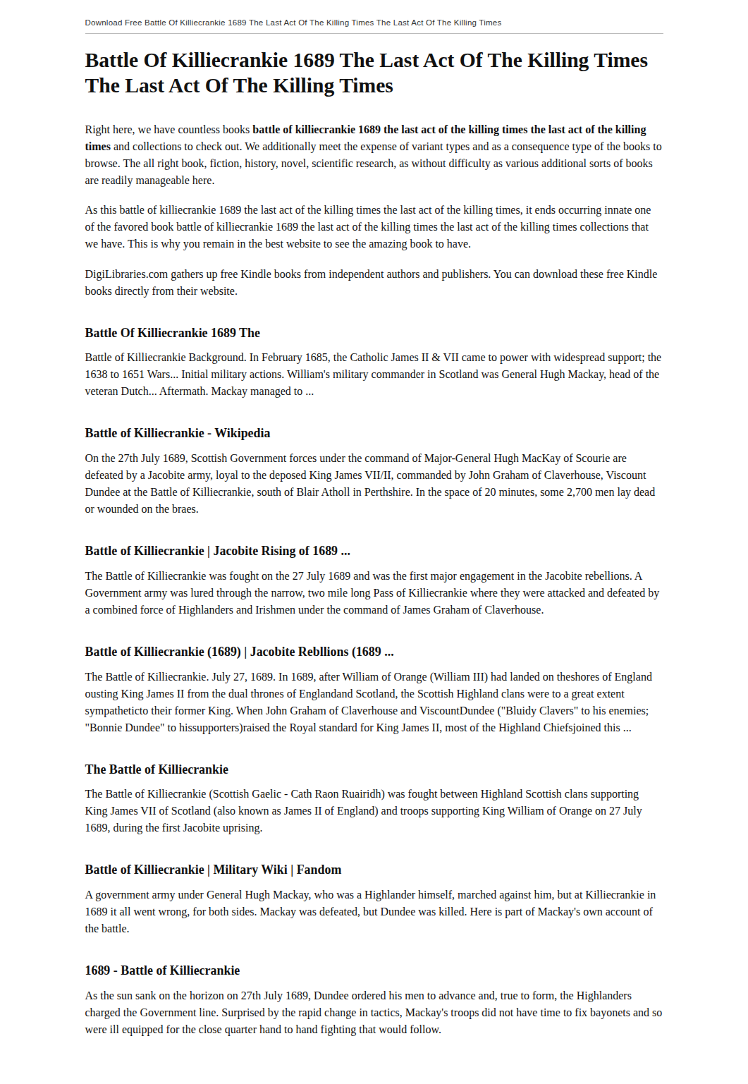Download Free Battle Of Killiecrankie 1689 The Last Act Of The Killing Times The Last Act Of The Killing Times
Battle Of Killiecrankie 1689 The Last Act Of The Killing Times The Last Act Of The Killing Times
Right here, we have countless books battle of killiecrankie 1689 the last act of the killing times the last act of the killing times and collections to check out. We additionally meet the expense of variant types and as a consequence type of the books to browse. The all right book, fiction, history, novel, scientific research, as without difficulty as various additional sorts of books are readily manageable here.
As this battle of killiecrankie 1689 the last act of the killing times the last act of the killing times, it ends occurring innate one of the favored book battle of killiecrankie 1689 the last act of the killing times the last act of the killing times collections that we have. This is why you remain in the best website to see the amazing book to have.
DigiLibraries.com gathers up free Kindle books from independent authors and publishers. You can download these free Kindle books directly from their website.
Battle Of Killiecrankie 1689 The
Battle of Killiecrankie Background. In February 1685, the Catholic James II & VII came to power with widespread support; the 1638 to 1651 Wars... Initial military actions. William's military commander in Scotland was General Hugh Mackay, head of the veteran Dutch... Aftermath. Mackay managed to ...
Battle of Killiecrankie - Wikipedia
On the 27th July 1689, Scottish Government forces under the command of Major-General Hugh MacKay of Scourie are defeated by a Jacobite army, loyal to the deposed King James VII/II, commanded by John Graham of Claverhouse, Viscount Dundee at the Battle of Killiecrankie, south of Blair Atholl in Perthshire. In the space of 20 minutes, some 2,700 men lay dead or wounded on the braes.
Battle of Killiecrankie | Jacobite Rising of 1689 ...
The Battle of Killiecrankie was fought on the 27 July 1689 and was the first major engagement in the Jacobite rebellions. A Government army was lured through the narrow, two mile long Pass of Killiecrankie where they were attacked and defeated by a combined force of Highlanders and Irishmen under the command of James Graham of Claverhouse.
Battle of Killiecrankie (1689) | Jacobite Rebllions (1689 ...
The Battle of Killiecrankie. July 27, 1689. In 1689, after William of Orange (William III) had landed on theshores of England ousting King James II from the dual thrones of Englandand Scotland, the Scottish Highland clans were to a great extent sympatheticto their former King. When John Graham of Claverhouse and ViscountDundee ("Bluidy Clavers" to his enemies; "Bonnie Dundee" to hissupporters)raised the Royal standard for King James II, most of the Highland Chiefsjoined this ...
The Battle of Killiecrankie
The Battle of Killiecrankie (Scottish Gaelic - Cath Raon Ruairidh) was fought between Highland Scottish clans supporting King James VII of Scotland (also known as James II of England) and troops supporting King William of Orange on 27 July 1689, during the first Jacobite uprising.
Battle of Killiecrankie | Military Wiki | Fandom
A government army under General Hugh Mackay, who was a Highlander himself, marched against him, but at Killiecrankie in 1689 it all went wrong, for both sides. Mackay was defeated, but Dundee was killed. Here is part of Mackay's own account of the battle.
1689 - Battle of Killiecrankie
As the sun sank on the horizon on 27th July 1689, Dundee ordered his men to advance and, true to form, the Highlanders charged the Government line. Surprised by the rapid change in tactics, Mackay's troops did not have time to fix bayonets and so were ill equipped for the close quarter hand to hand fighting that would follow.